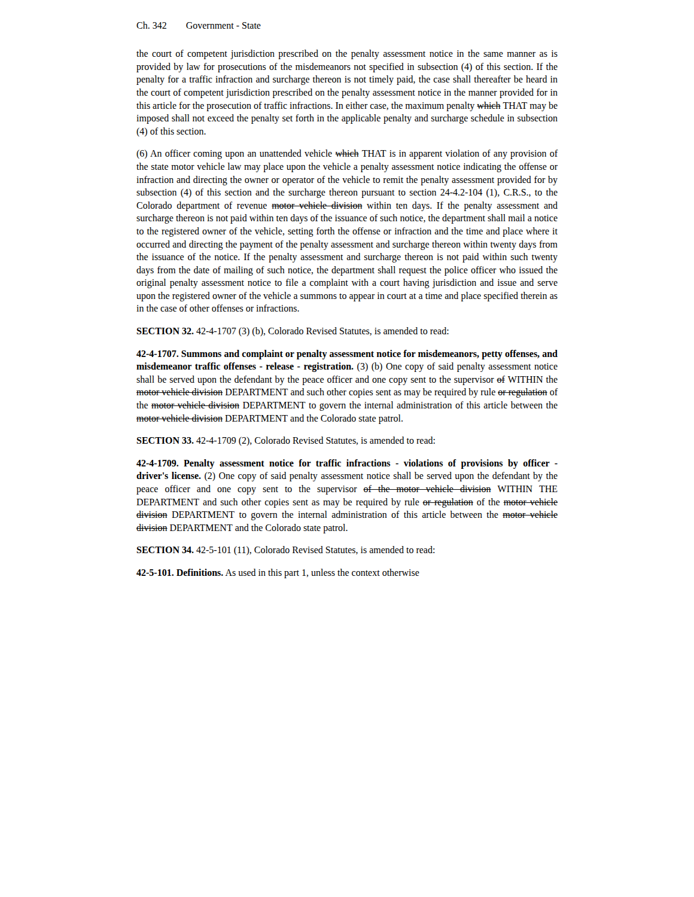Ch. 342 Government - State
the court of competent jurisdiction prescribed on the penalty assessment notice in the same manner as is provided by law for prosecutions of the misdemeanors not specified in subsection (4) of this section. If the penalty for a traffic infraction and surcharge thereon is not timely paid, the case shall thereafter be heard in the court of competent jurisdiction prescribed on the penalty assessment notice in the manner provided for in this article for the prosecution of traffic infractions. In either case, the maximum penalty which THAT may be imposed shall not exceed the penalty set forth in the applicable penalty and surcharge schedule in subsection (4) of this section.
(6) An officer coming upon an unattended vehicle which THAT is in apparent violation of any provision of the state motor vehicle law may place upon the vehicle a penalty assessment notice indicating the offense or infraction and directing the owner or operator of the vehicle to remit the penalty assessment provided for by subsection (4) of this section and the surcharge thereon pursuant to section 24-4.2-104 (1), C.R.S., to the Colorado department of revenue motor vehicle division within ten days. If the penalty assessment and surcharge thereon is not paid within ten days of the issuance of such notice, the department shall mail a notice to the registered owner of the vehicle, setting forth the offense or infraction and the time and place where it occurred and directing the payment of the penalty assessment and surcharge thereon within twenty days from the issuance of the notice. If the penalty assessment and surcharge thereon is not paid within such twenty days from the date of mailing of such notice, the department shall request the police officer who issued the original penalty assessment notice to file a complaint with a court having jurisdiction and issue and serve upon the registered owner of the vehicle a summons to appear in court at a time and place specified therein as in the case of other offenses or infractions.
SECTION 32. 42-4-1707 (3) (b), Colorado Revised Statutes, is amended to read:
42-4-1707. Summons and complaint or penalty assessment notice for misdemeanors, petty offenses, and misdemeanor traffic offenses - release - registration. (3) (b) One copy of said penalty assessment notice shall be served upon the defendant by the peace officer and one copy sent to the supervisor of WITHIN the motor vehicle division DEPARTMENT and such other copies sent as may be required by rule or regulation of the motor vehicle division DEPARTMENT to govern the internal administration of this article between the motor vehicle division DEPARTMENT and the Colorado state patrol.
SECTION 33. 42-4-1709 (2), Colorado Revised Statutes, is amended to read:
42-4-1709. Penalty assessment notice for traffic infractions - violations of provisions by officer - driver's license. (2) One copy of said penalty assessment notice shall be served upon the defendant by the peace officer and one copy sent to the supervisor of the motor vehicle division WITHIN THE DEPARTMENT and such other copies sent as may be required by rule or regulation of the motor vehicle division DEPARTMENT to govern the internal administration of this article between the motor vehicle division DEPARTMENT and the Colorado state patrol.
SECTION 34. 42-5-101 (11), Colorado Revised Statutes, is amended to read:
42-5-101. Definitions. As used in this part 1, unless the context otherwise